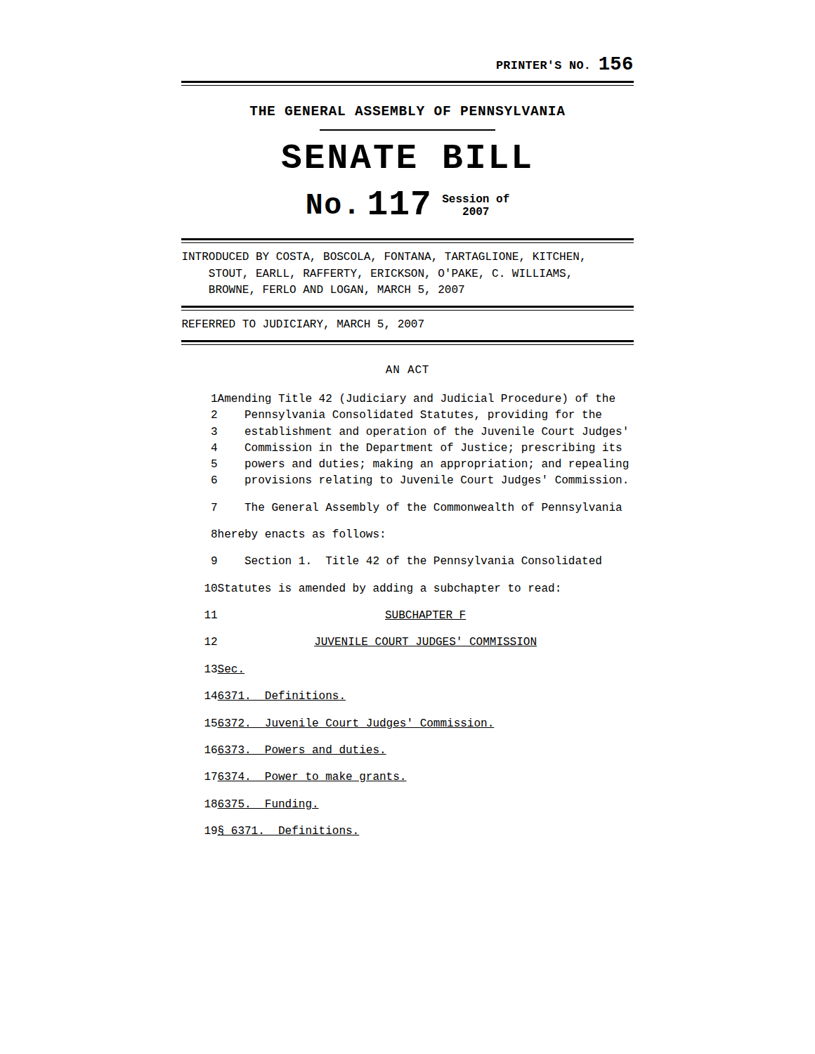PRINTER'S NO. 156
THE GENERAL ASSEMBLY OF PENNSYLVANIA
SENATE BILL
No. 117 Session of
2007
INTRODUCED BY COSTA, BOSCOLA, FONTANA, TARTAGLIONE, KITCHEN, STOUT, EARLL, RAFFERTY, ERICKSON, O'PAKE, C. WILLIAMS, BROWNE, FERLO AND LOGAN, MARCH 5, 2007
REFERRED TO JUDICIARY, MARCH 5, 2007
AN ACT
| 1 | Amending Title 42 (Judiciary and Judicial Procedure) of the |
| 2 | Pennsylvania Consolidated Statutes, providing for the |
| 3 | establishment and operation of the Juvenile Court Judges' |
| 4 | Commission in the Department of Justice; prescribing its |
| 5 | powers and duties; making an appropriation; and repealing |
| 6 | provisions relating to Juvenile Court Judges' Commission. |
| 7 | The General Assembly of the Commonwealth of Pennsylvania |
| 8 | hereby enacts as follows: |
| 9 | Section 1. Title 42 of the Pennsylvania Consolidated |
| 10 | Statutes is amended by adding a subchapter to read: |
| 11 | SUBCHAPTER F |
| 12 | JUVENILE COURT JUDGES' COMMISSION |
| 13 | Sec. |
| 14 | 6371. Definitions. |
| 15 | 6372. Juvenile Court Judges' Commission. |
| 16 | 6373. Powers and duties. |
| 17 | 6374. Power to make grants. |
| 18 | 6375. Funding. |
| 19 | § 6371. Definitions. |